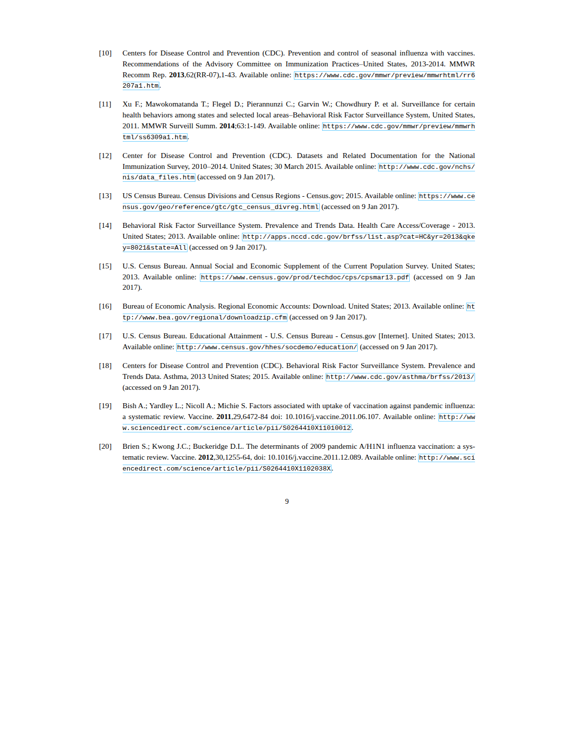[10] Centers for Disease Control and Prevention (CDC). Prevention and control of seasonal influenza with vaccines. Recommendations of the Advisory Committee on Immunization Practices–United States, 2013-2014. MMWR Recomm Rep. 2013,62(RR-07),1-43. Available online: https://www.cdc.gov/mmwr/preview/mmwrhtml/rr6207a1.htm.
[11] Xu F.; Mawokomatanda T.; Flegel D.; Pierannunzi C.; Garvin W.; Chowdhury P. et al. Surveillance for certain health behaviors among states and selected local areas–Behavioral Risk Factor Surveillance System, United States, 2011. MMWR Surveill Summ. 2014;63:1-149. Available online: https://www.cdc.gov/mmwr/preview/mmwrhtml/ss6309a1.htm.
[12] Center for Disease Control and Prevention (CDC). Datasets and Related Documentation for the National Immunization Survey, 2010–2014. United States; 30 March 2015. Available online: http://www.cdc.gov/nchs/nis/data_files.htm (accessed on 9 Jan 2017).
[13] US Census Bureau. Census Divisions and Census Regions - Census.gov; 2015. Available online: https://www.census.gov/geo/reference/gtc/gtc_census_divreg.html (accessed on 9 Jan 2017).
[14] Behavioral Risk Factor Surveillance System. Prevalence and Trends Data. Health Care Access/Coverage - 2013. United States; 2013. Available online: http://apps.nccd.cdc.gov/brfss/list.asp?cat=HC&yr=2013&qkey=8021&state=All (accessed on 9 Jan 2017).
[15] U.S. Census Bureau. Annual Social and Economic Supplement of the Current Population Survey. United States; 2013. Available online: https://www.census.gov/prod/techdoc/cps/cpsmar13.pdf (accessed on 9 Jan 2017).
[16] Bureau of Economic Analysis. Regional Economic Accounts: Download. United States; 2013. Available online: http://www.bea.gov/regional/downloadzip.cfm (accessed on 9 Jan 2017).
[17] U.S. Census Bureau. Educational Attainment - U.S. Census Bureau - Census.gov [Internet]. United States; 2013. Available online: http://www.census.gov/hhes/socdemo/education/ (accessed on 9 Jan 2017).
[18] Centers for Disease Control and Prevention (CDC). Behavioral Risk Factor Surveillance System. Prevalence and Trends Data. Asthma, 2013 United States; 2015. Available online: http://www.cdc.gov/asthma/brfss/2013/ (accessed on 9 Jan 2017).
[19] Bish A.; Yardley L.; Nicoll A.; Michie S. Factors associated with uptake of vaccination against pandemic influenza: a systematic review. Vaccine. 2011,29,6472-84 doi: 10.1016/j.vaccine.2011.06.107. Available online: http://www.sciencedirect.com/science/article/pii/S0264410X11010012.
[20] Brien S.; Kwong J.C.; Buckeridge D.L. The determinants of 2009 pandemic A/H1N1 influenza vaccination: a systematic review. Vaccine. 2012,30,1255-64, doi: 10.1016/j.vaccine.2011.12.089. Available online: http://www.sciencedirect.com/science/article/pii/S0264410X1102038X.
9